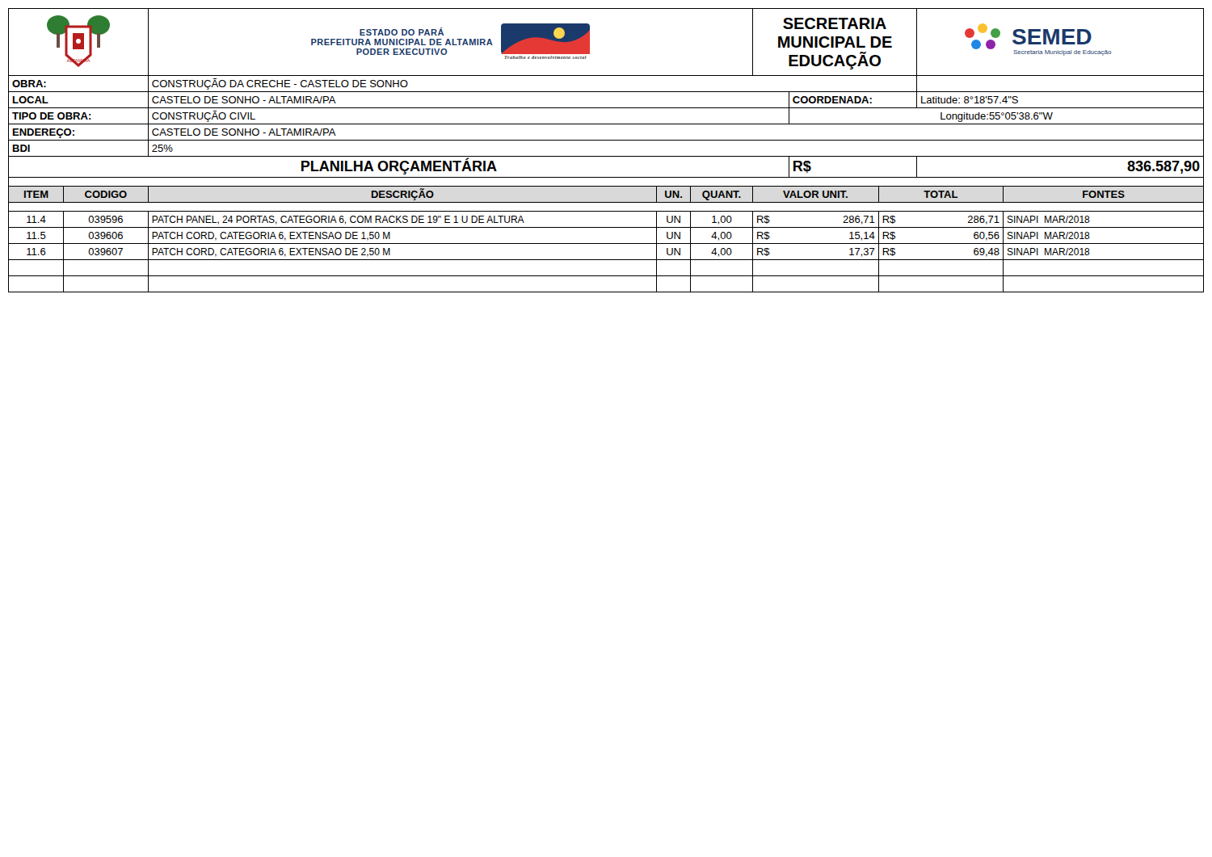| ALTAMIRA | ESTADO DO PARÁ PREFEITURA MUNICIPAL DE ALTAMIRA PODER EXECUTIVO Trabalho e desenvolvimento social | SECRETARIA MUNICIPAL DE EDUCAÇÃO | SEMED Secretaria Municipal de Educação |
| OBRA: | CONSTRUÇÃO DA CRECHE - CASTELO DE SONHO | |
| LOCAL | CASTELO DE SONHO - ALTAMIRA/PA | COORDENADA: | Latitude: 8°18'57.4"S |
| TIPO DE OBRA: | CONSTRUÇÃO CIVIL | Longitude:55°05'38.6"W |
| ENDEREÇO: | CASTELO DE SONHO - ALTAMIRA/PA |
| BDI | 25% |
| PLANILHA ORÇAMENTÁRIA | R$ | 836.587,90 |
| ITEM | CODIGO | DESCRIÇÃO | UN. | QUANT. | VALOR UNIT. | TOTAL | FONTES |
| 11.4 | 039596 | PATCH PANEL, 24 PORTAS, CATEGORIA 6, COM RACKS DE 19" E 1 U DE ALTURA | UN | 1,00 | R$ | 286,71 | R$ | 286,71 | SINAPI MAR/2018 |
| 11.5 | 039606 | PATCH CORD, CATEGORIA 6, EXTENSAO DE 1,50 M | UN | 4,00 | R$ | 15,14 | R$ | 60,56 | SINAPI MAR/2018 |
| 11.6 | 039607 | PATCH CORD, CATEGORIA 6, EXTENSAO DE 2,50 M | UN | 4,00 | R$ | 17,37 | R$ | 69,48 | SINAPI MAR/2018 |